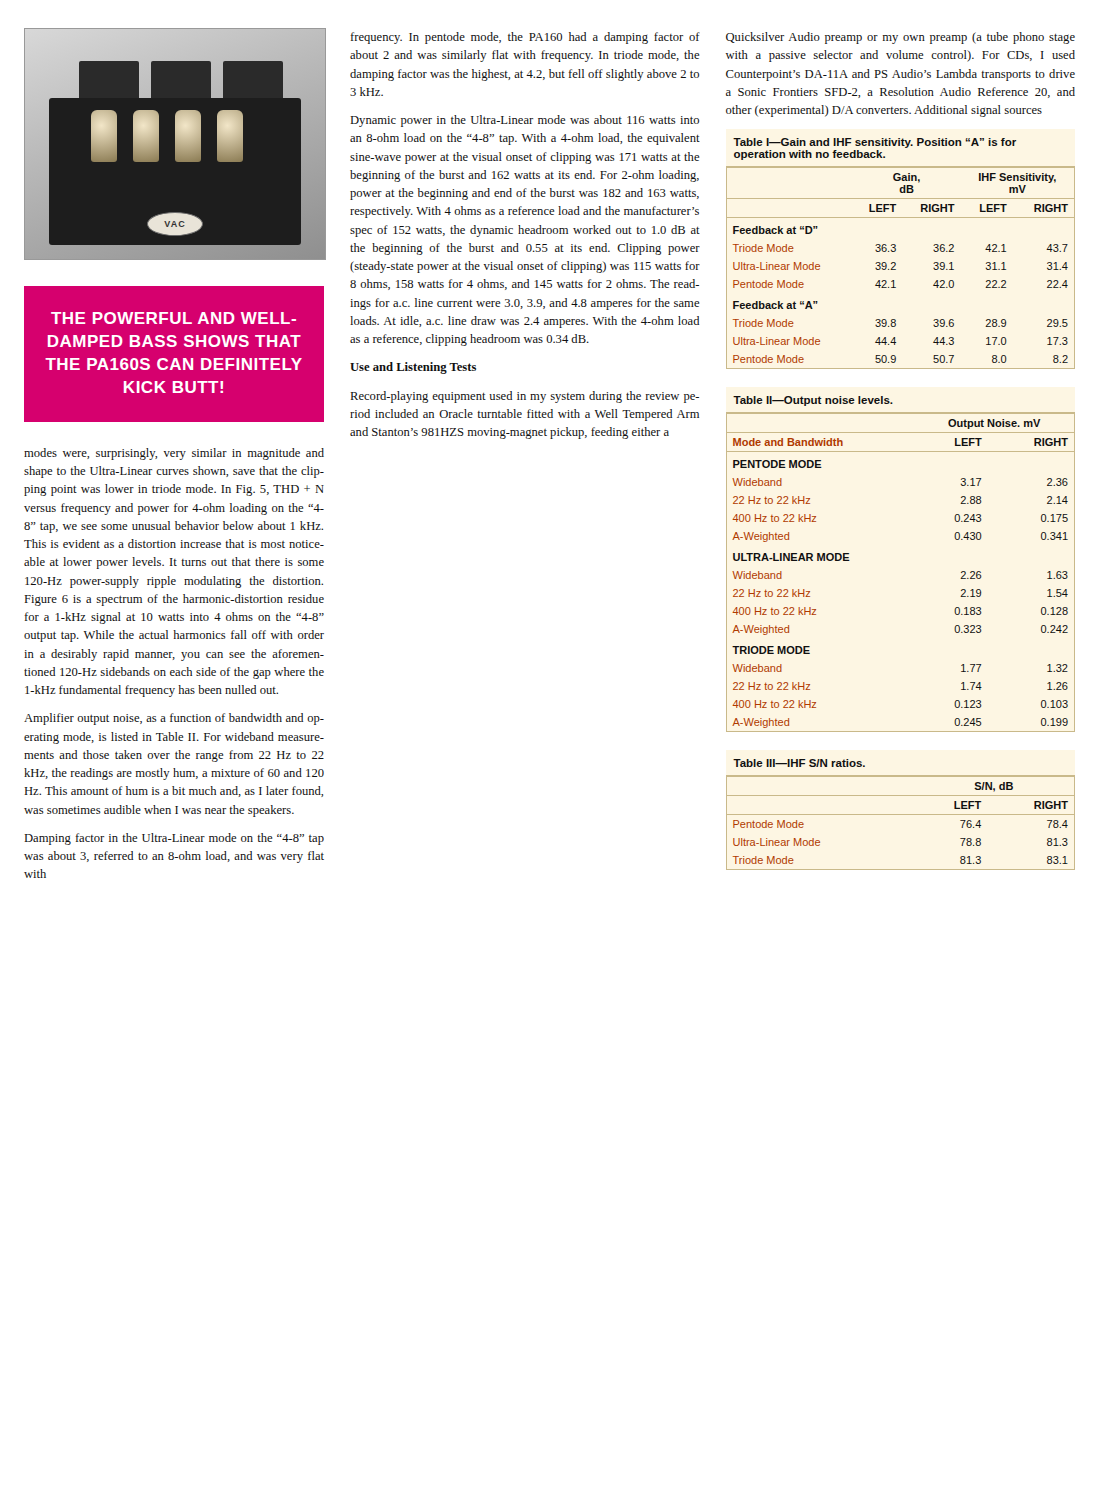VAC
The powerful and well-damped bass shows that the PA160s can definitely kick butt!
modes were, surprisingly, very similar in magnitude and shape to the Ultra-Linear curves shown, save that the clipping point was lower in triode mode. In Fig. 5, THD + N versus frequency and power for 4-ohm loading on the “4-8” tap, we see some unusual behavior below about 1 kHz. This is evident as a distortion increase that is most noticeable at lower power levels. It turns out that there is some 120-Hz power-supply ripple modulating the distortion. Figure 6 is a spectrum of the harmonic-distortion residue for a 1-kHz signal at 10 watts into 4 ohms on the “4-8” output tap. While the actual harmonics fall off with order in a desirably rapid manner, you can see the aforementioned 120-Hz sidebands on each side of the gap where the 1-kHz fundamental frequency has been nulled out.
Amplifier output noise, as a function of bandwidth and operating mode, is listed in Table II. For wideband measurements and those taken over the range from 22 Hz to 22 kHz, the readings are mostly hum, a mixture of 60 and 120 Hz. This amount of hum is a bit much and, as I later found, was sometimes audible when I was near the speakers.
Damping factor in the Ultra-Linear mode on the “4-8” tap was about 3, referred to an 8-ohm load, and was very flat with
frequency. In pentode mode, the PA160 had a damping factor of about 2 and was similarly flat with frequency. In triode mode, the damping factor was the highest, at 4.2, but fell off slightly above 2 to 3 kHz.
Dynamic power in the Ultra-Linear mode was about 116 watts into an 8-ohm load on the “4-8” tap. With a 4-ohm load, the equivalent sine-wave power at the visual onset of clipping was 171 watts at the beginning of the burst and 162 watts at its end. For 2-ohm loading, power at the beginning and end of the burst was 182 and 163 watts, respectively. With 4 ohms as a reference load and the manufacturer’s spec of 152 watts, the dynamic headroom worked out to 1.0 dB at the beginning of the burst and 0.55 at its end. Clipping power (steady-state power at the visual onset of clipping) was 115 watts for 8 ohms, 158 watts for 4 ohms, and 145 watts for 2 ohms. The readings for a.c. line current were 3.0, 3.9, and 4.8 amperes for the same loads. At idle, a.c. line draw was 2.4 amperes. With the 4-ohm load as a reference, clipping headroom was 0.34 dB.
Use and Listening Tests
Record-playing equipment used in my system during the review period included an Oracle turntable fitted with a Well Tempered Arm and Stanton’s 981HZS moving-magnet pickup, feeding either a
Quicksilver Audio preamp or my own preamp (a tube phono stage with a passive selector and volume control). For CDs, I used Counterpoint’s DA-11A and PS Audio’s Lambda transports to drive a Sonic Frontiers SFD-2, a Resolution Audio Reference 20, and other (experimental) D/A converters. Additional signal sources
Table I—Gain and IHF sensitivity. Position “A” is for operation with no feedback.
| | Gain, dB | IHF Sensitivity, mV |
| --- | --- | --- |
| | LEFT | RIGHT | LEFT | RIGHT |
| Feedback at “D” |
| Triode Mode | 36.3 | 36.2 | 42.1 | 43.7 |
| Ultra-Linear Mode | 39.2 | 39.1 | 31.1 | 31.4 |
| Pentode Mode | 42.1 | 42.0 | 22.2 | 22.4 |
| Feedback at “A” |
| Triode Mode | 39.8 | 39.6 | 28.9 | 29.5 |
| Ultra-Linear Mode | 44.4 | 44.3 | 17.0 | 17.3 |
| Pentode Mode | 50.9 | 50.7 | 8.0 | 8.2 |
Table II—Output noise levels.
| | Output Noise. mV |
| --- | --- |
| Mode and Bandwidth | LEFT | RIGHT |
| PENTODE MODE |
| Wideband | 3.17 | 2.36 |
| 22 Hz to 22 kHz | 2.88 | 2.14 |
| 400 Hz to 22 kHz | 0.243 | 0.175 |
| A-Weighted | 0.430 | 0.341 |
| ULTRA-LINEAR MODE |
| Wideband | 2.26 | 1.63 |
| 22 Hz to 22 kHz | 2.19 | 1.54 |
| 400 Hz to 22 kHz | 0.183 | 0.128 |
| A-Weighted | 0.323 | 0.242 |
| TRIODE MODE |
| Wideband | 1.77 | 1.32 |
| 22 Hz to 22 kHz | 1.74 | 1.26 |
| 400 Hz to 22 kHz | 0.123 | 0.103 |
| A-Weighted | 0.245 | 0.199 |
Table III—IHF S/N ratios.
| | S/N, dB |
| --- | --- |
| | LEFT | RIGHT |
| Pentode Mode | 76.4 | 78.4 |
| Ultra-Linear Mode | 78.8 | 81.3 |
| Triode Mode | 81.3 | 83.1 |